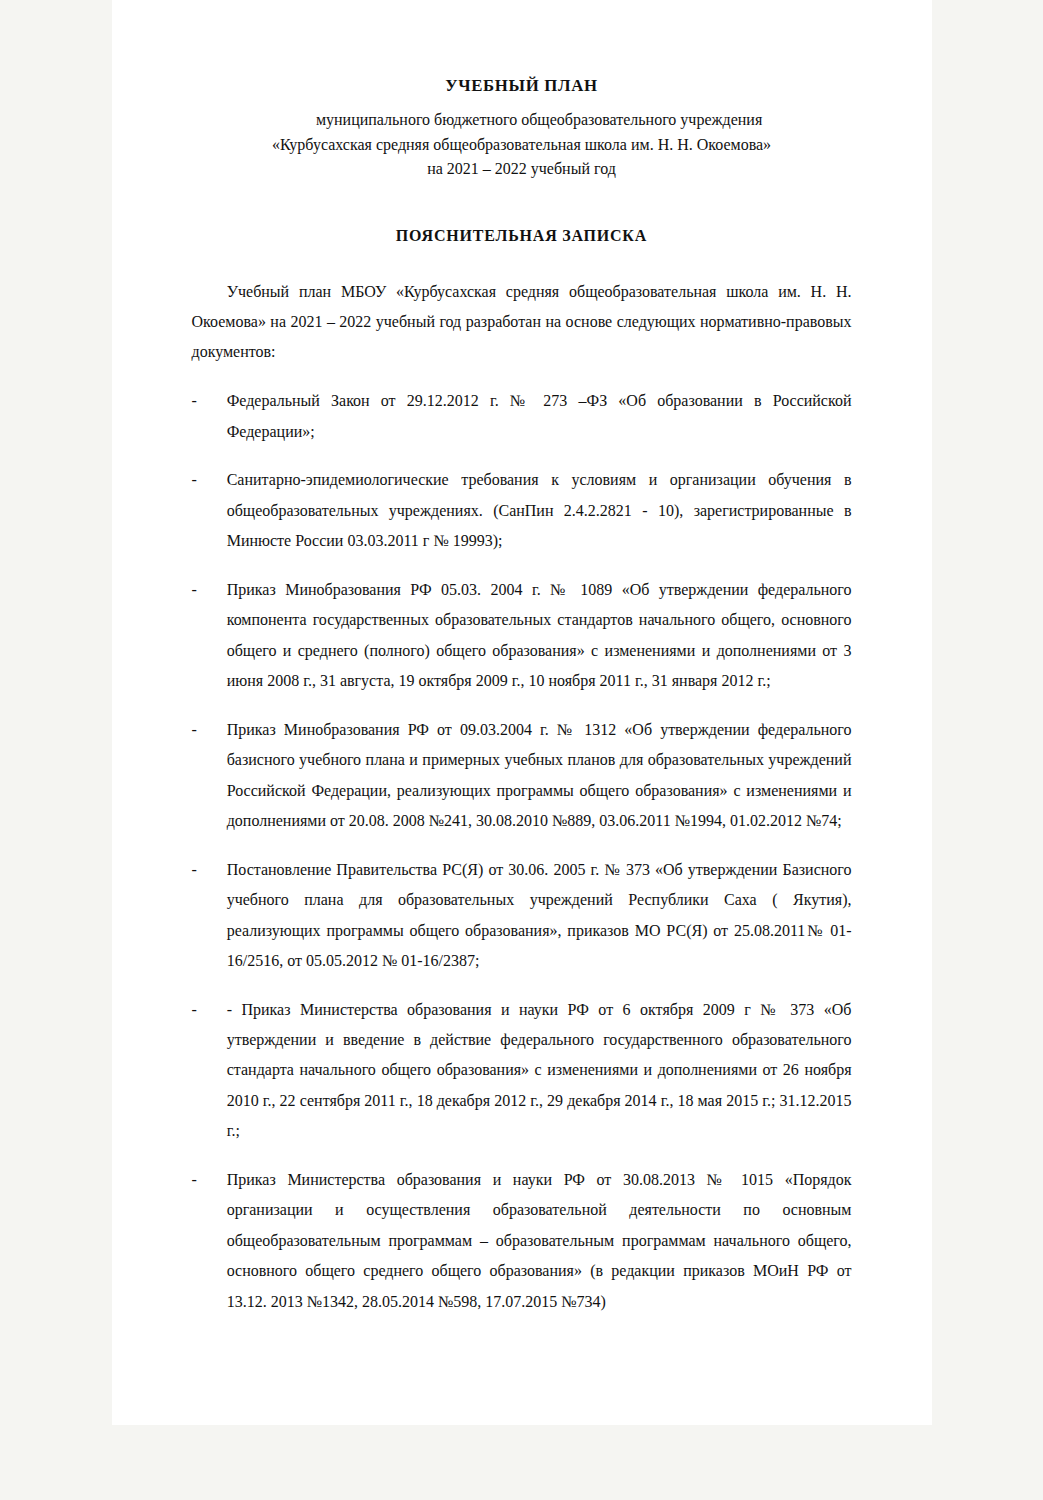Учебный план
муниципального бюджетного общеобразовательного учреждения
«Курбусахская средняя общеобразовательная школа им. Н. Н. Окоемова»
на 2021 – 2022 учебный год
Пояснительная записка
Учебный план МБОУ «Курбусахская средняя общеобразовательная школа им. Н. Н. Окоемова» на 2021 – 2022 учебный год разработан на основе следующих нормативно-правовых документов:
-Федеральный Закон от 29.12.2012 г. № 273 –ФЗ «Об образовании в Российской Федерации»;
-Санитарно-эпидемиологические требования к условиям и организации обучения в общеобразовательных учреждениях. (СанПин 2.4.2.2821 - 10), зарегистрированные в Минюсте России 03.03.2011 г № 19993);
-Приказ Минобразования РФ 05.03. 2004 г. № 1089 «Об утверждении федерального компонента государственных образовательных стандартов начального общего, основного общего и среднего (полного) общего образования» с изменениями и дополнениями от 3 июня 2008 г., 31 августа, 19 октября 2009 г., 10 ноября 2011 г., 31 января 2012 г.;
-Приказ Минобразования РФ от 09.03.2004 г. № 1312 «Об утверждении федерального базисного учебного плана и примерных учебных планов для образовательных учреждений Российской Федерации, реализующих программы общего образования» с изменениями и дополнениями от 20.08. 2008 №241, 30.08.2010 №889, 03.06.2011 №1994, 01.02.2012 №74;
-Постановление Правительства РС(Я) от 30.06. 2005 г. № 373 «Об утверждении Базисного учебного плана для образовательных учреждений Республики Саха ( Якутия), реализующих программы общего образования», приказов МО РС(Я) от 25.08.2011№ 01-16/2516, от 05.05.2012 № 01-16/2387;
-- Приказ Министерства образования и науки РФ от 6 октября 2009 г № 373 «Об утверждении и введение в действие федерального государственного образовательного стандарта начального общего образования» с изменениями и дополнениями от 26 ноября 2010 г., 22 сентября 2011 г., 18 декабря 2012 г., 29 декабря 2014 г., 18 мая 2015 г.; 31.12.2015 г.;
-Приказ Министерства образования и науки РФ от 30.08.2013 № 1015 «Порядок организации и осуществления образовательной деятельности по основным общеобразовательным программам – образовательным программам начального общего, основного общего среднего общего образования» (в редакции приказов МОиН РФ от 13.12. 2013 №1342, 28.05.2014 №598, 17.07.2015 №734)